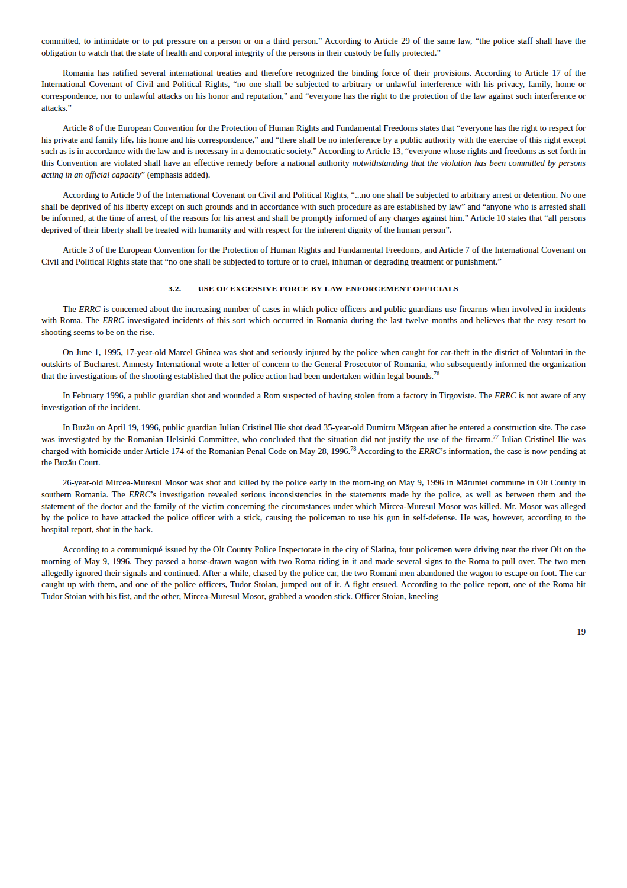committed, to intimidate or to put pressure on a person or on a third person.” According to Article 29 of the same law, “the police staff shall have the obligation to watch that the state of health and corporal integrity of the persons in their custody be fully protected.”
Romania has ratified several international treaties and therefore recognized the binding force of their provisions. According to Article 17 of the International Covenant of Civil and Political Rights, “no one shall be subjected to arbitrary or unlawful interference with his privacy, family, home or correspondence, nor to unlawful attacks on his honor and reputation,” and “everyone has the right to the protection of the law against such interference or attacks.”
Article 8 of the European Convention for the Protection of Human Rights and Fundamental Freedoms states that “everyone has the right to respect for his private and family life, his home and his correspondence,” and “there shall be no interference by a public authority with the exercise of this right except such as is in accordance with the law and is necessary in a democratic society.” According to Article 13, “everyone whose rights and freedoms as set forth in this Convention are violated shall have an effective remedy before a national authority notwithstanding that the violation has been committed by persons acting in an official capacity” (emphasis added).
According to Article 9 of the International Covenant on Civil and Political Rights, “...no one shall be subjected to arbitrary arrest or detention. No one shall be deprived of his liberty except on such grounds and in accordance with such procedure as are established by law” and “anyone who is arrested shall be informed, at the time of arrest, of the reasons for his arrest and shall be promptly informed of any charges against him.” Article 10 states that “all persons deprived of their liberty shall be treated with humanity and with respect for the inherent dignity of the human person”.
Article 3 of the European Convention for the Protection of Human Rights and Fundamental Freedoms, and Article 7 of the International Covenant on Civil and Political Rights state that “no one shall be subjected to torture or to cruel, inhuman or degrading treatment or punishment.”
3.2. Use of Excessive Force by Law Enforcement Officials
The ERRC is concerned about the increasing number of cases in which police officers and public guardians use firearms when involved in incidents with Roma. The ERRC investigated incidents of this sort which occurred in Romania during the last twelve months and believes that the easy resort to shooting seems to be on the rise.
On June 1, 1995, 17-year-old Marcel Ghînea was shot and seriously injured by the police when caught for car-theft in the district of Voluntari in the outskirts of Bucharest. Amnesty International wrote a letter of concern to the General Prosecutor of Romania, who subsequently informed the organization that the investigations of the shooting established that the police action had been undertaken within legal bounds.76
In February 1996, a public guardian shot and wounded a Rom suspected of having stolen from a factory in Tirgoviste. The ERRC is not aware of any investigation of the incident.
In Buzău on April 19, 1996, public guardian Iulian Cristinel Ilie shot dead 35-year-old Dumitru Mărgean after he entered a construction site. The case was investigated by the Romanian Helsinki Committee, who concluded that the situation did not justify the use of the firearm.77 Iulian Cristinel Ilie was charged with homicide under Article 174 of the Romanian Penal Code on May 28, 1996.78 According to the ERRC’s information, the case is now pending at the Buzău Court.
26-year-old Mircea-Muresul Mosor was shot and killed by the police early in the morn-ing on May 9, 1996 in Măruntei commune in Olt County in southern Romania. The ERRC’s investigation revealed serious inconsistencies in the statements made by the police, as well as between them and the statement of the doctor and the family of the victim concerning the circumstances under which Mircea-Muresul Mosor was killed. Mr. Mosor was alleged by the police to have attacked the police officer with a stick, causing the policeman to use his gun in self-defense. He was, however, according to the hospital report, shot in the back.
According to a communiqué issued by the Olt County Police Inspectorate in the city of Slatina, four policemen were driving near the river Olt on the morning of May 9, 1996. They passed a horse-drawn wagon with two Roma riding in it and made several signs to the Roma to pull over. The two men allegedly ignored their signals and continued. After a while, chased by the police car, the two Romani men abandoned the wagon to escape on foot. The car caught up with them, and one of the police officers, Tudor Stoian, jumped out of it. A fight ensued. According to the police report, one of the Roma hit Tudor Stoian with his fist, and the other, Mircea-Muresul Mosor, grabbed a wooden stick. Officer Stoian, kneeling
19